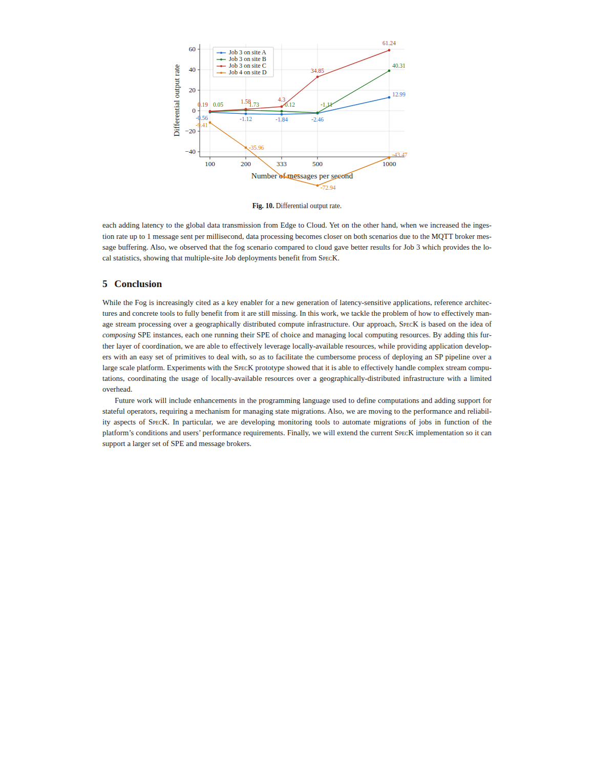60 40 20 0 −20 −40 100 200 333 500 1000 Number of messages per second Differential output rate -0.56 -1.12 -1.84 -2.46 12.99 0.05 1.73 0.12 -1.11 40.31 0.19 1.58 4.3 34.85 61.24 -9.41 -35.96 -63.77 -72.94 -43.47 Job 3 on site A Job 3 on site B Job 3 on site C Job 4 on site D
Fig. 10. Differential output rate.
each adding latency to the global data transmission from Edge to Cloud. Yet on the other hand, when we increased the ingestion rate up to 1 message sent per millisecond, data processing becomes closer on both scenarios due to the MQTT broker message buffering. Also, we observed that the fog scenario compared to cloud gave better results for Job 3 which provides the local statistics, showing that multiple-site Job deployments benefit from SpecK.
5 Conclusion
While the Fog is increasingly cited as a key enabler for a new generation of latency-sensitive applications, reference architectures and concrete tools to fully benefit from it are still missing. In this work, we tackle the problem of how to effectively manage stream processing over a geographically distributed compute infrastructure. Our approach, SpecK is based on the idea of composing SPE instances, each one running their SPE of choice and managing local computing resources. By adding this further layer of coordination, we are able to effectively leverage locally-available resources, while providing application developers with an easy set of primitives to deal with, so as to facilitate the cumbersome process of deploying an SP pipeline over a large scale platform. Experiments with the SpecK prototype showed that it is able to effectively handle complex stream computations, coordinating the usage of locally-available resources over a geographically-distributed infrastructure with a limited overhead.
Future work will include enhancements in the programming language used to define computations and adding support for stateful operators, requiring a mechanism for managing state migrations. Also, we are moving to the performance and reliability aspects of SpecK. In particular, we are developing monitoring tools to automate migrations of jobs in function of the platform’s conditions and users’ performance requirements. Finally, we will extend the current SpecK implementation so it can support a larger set of SPE and message brokers.